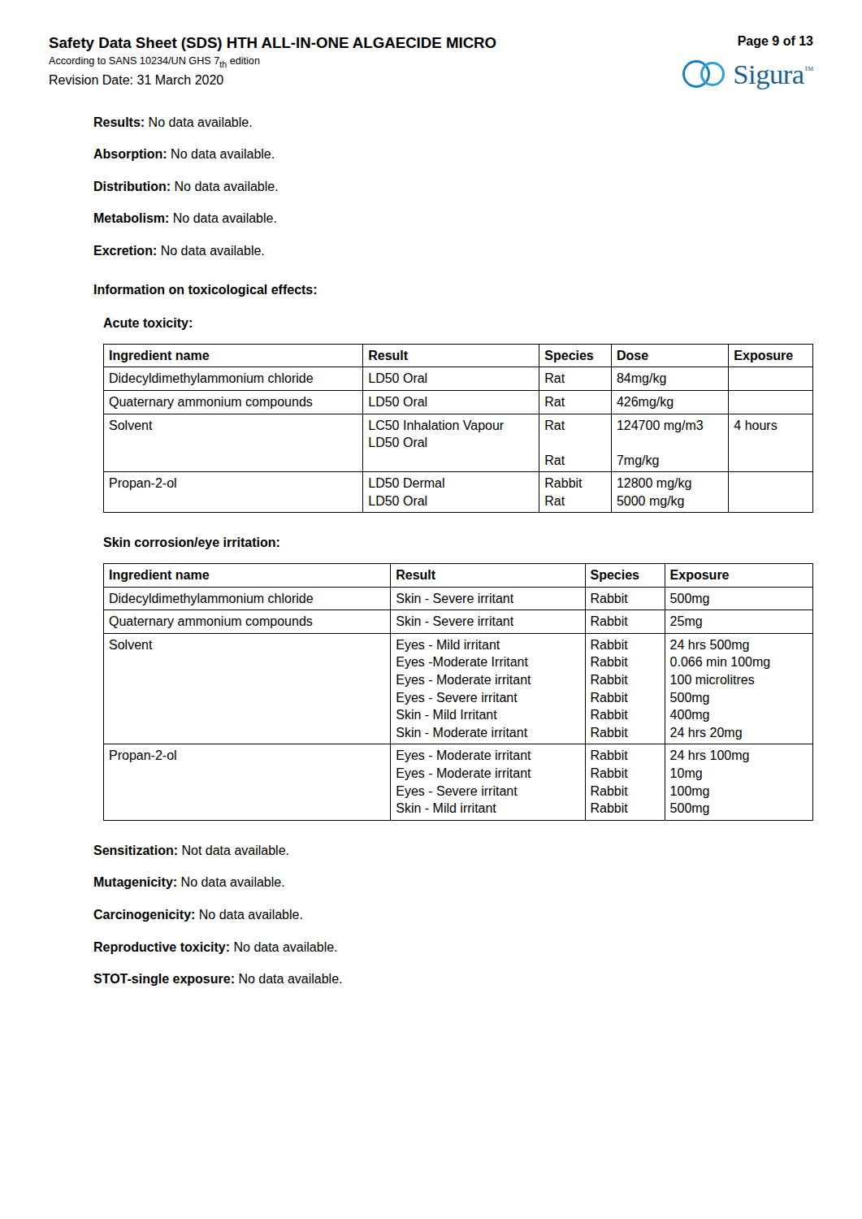Page 9 of 13
Safety Data Sheet (SDS) HTH ALL-IN-ONE ALGAECIDE MICRO
According to SANS 10234/UN GHS 7th edition
Revision Date: 31 March 2020
Sigura™
Results: No data available.
Absorption: No data available.
Distribution: No data available.
Metabolism: No data available.
Excretion: No data available.
Information on toxicological effects:
Acute toxicity:
| Ingredient name | Result | Species | Dose | Exposure |
| --- | --- | --- | --- | --- |
| Didecyldimethylammonium chloride | LD50 Oral | Rat | 84mg/kg | |
| Quaternary ammonium compounds | LD50 Oral | Rat | 426mg/kg | |
| Solvent | LC50 Inhalation Vapour LD50 Oral | Rat Rat | 124700 mg/m3 7mg/kg | 4 hours |
| Propan-2-ol | LD50 Dermal LD50 Oral | Rabbit Rat | 12800 mg/kg 5000 mg/kg | |
Skin corrosion/eye irritation:
| Ingredient name | Result | Species | Exposure |
| --- | --- | --- | --- |
| Didecyldimethylammonium chloride | Skin - Severe irritant | Rabbit | 500mg |
| Quaternary ammonium compounds | Skin - Severe irritant | Rabbit | 25mg |
| Solvent | Eyes - Mild irritant Eyes -Moderate Irritant Eyes - Moderate irritant Eyes - Severe irritant Skin - Mild Irritant Skin - Moderate irritant | Rabbit Rabbit Rabbit Rabbit Rabbit Rabbit | 24 hrs 500mg 0.066 min 100mg 100 microlitres 500mg 400mg 24 hrs 20mg |
| Propan-2-ol | Eyes - Moderate irritant Eyes - Moderate irritant Eyes - Severe irritant Skin - Mild irritant | Rabbit Rabbit Rabbit Rabbit | 24 hrs 100mg 10mg 100mg 500mg |
Sensitization: Not data available.
Mutagenicity: No data available.
Carcinogenicity: No data available.
Reproductive toxicity: No data available.
STOT-single exposure: No data available.